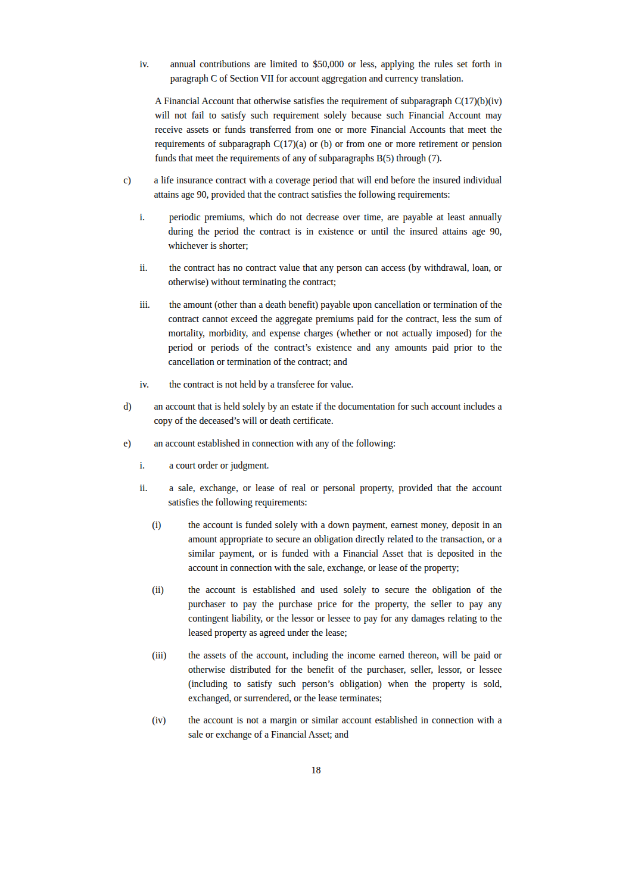iv. annual contributions are limited to $50,000 or less, applying the rules set forth in paragraph C of Section VII for account aggregation and currency translation.
A Financial Account that otherwise satisfies the requirement of subparagraph C(17)(b)(iv) will not fail to satisfy such requirement solely because such Financial Account may receive assets or funds transferred from one or more Financial Accounts that meet the requirements of subparagraph C(17)(a) or (b) or from one or more retirement or pension funds that meet the requirements of any of subparagraphs B(5) through (7).
c) a life insurance contract with a coverage period that will end before the insured individual attains age 90, provided that the contract satisfies the following requirements:
i. periodic premiums, which do not decrease over time, are payable at least annually during the period the contract is in existence or until the insured attains age 90, whichever is shorter;
ii. the contract has no contract value that any person can access (by withdrawal, loan, or otherwise) without terminating the contract;
iii. the amount (other than a death benefit) payable upon cancellation or termination of the contract cannot exceed the aggregate premiums paid for the contract, less the sum of mortality, morbidity, and expense charges (whether or not actually imposed) for the period or periods of the contract’s existence and any amounts paid prior to the cancellation or termination of the contract; and
iv. the contract is not held by a transferee for value.
d) an account that is held solely by an estate if the documentation for such account includes a copy of the deceased’s will or death certificate.
e) an account established in connection with any of the following:
i. a court order or judgment.
ii. a sale, exchange, or lease of real or personal property, provided that the account satisfies the following requirements:
(i) the account is funded solely with a down payment, earnest money, deposit in an amount appropriate to secure an obligation directly related to the transaction, or a similar payment, or is funded with a Financial Asset that is deposited in the account in connection with the sale, exchange, or lease of the property;
(ii) the account is established and used solely to secure the obligation of the purchaser to pay the purchase price for the property, the seller to pay any contingent liability, or the lessor or lessee to pay for any damages relating to the leased property as agreed under the lease;
(iii) the assets of the account, including the income earned thereon, will be paid or otherwise distributed for the benefit of the purchaser, seller, lessor, or lessee (including to satisfy such person’s obligation) when the property is sold, exchanged, or surrendered, or the lease terminates;
(iv) the account is not a margin or similar account established in connection with a sale or exchange of a Financial Asset; and
18